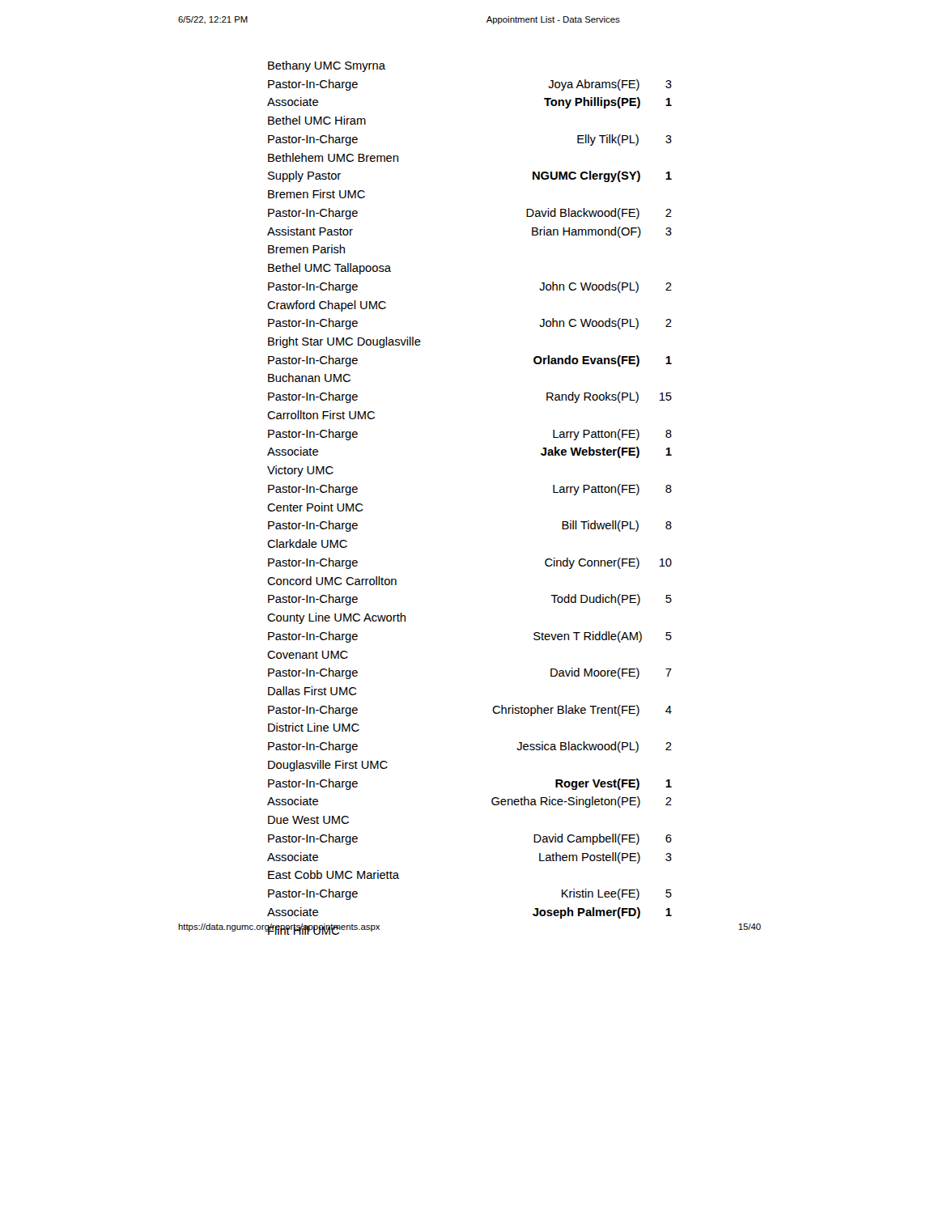6/5/22, 12:21 PM
Appointment List - Data Services
| Bethany UMC Smyrna |
| Pastor-In-Charge | Joya Abrams | (FE) | 3 |
| Associate | Tony Phillips | (PE) | 1 |
| Bethel UMC Hiram |
| Pastor-In-Charge | Elly Tilk | (PL) | 3 |
| Bethlehem UMC Bremen |
| Supply Pastor | NGUMC Clergy | (SY) | 1 |
| Bremen First UMC |
| Pastor-In-Charge | David Blackwood | (FE) | 2 |
| Assistant Pastor | Brian Hammond | (OF) | 3 |
| Bremen Parish |
| Bethel UMC Tallapoosa |
| Pastor-In-Charge | John C Woods | (PL) | 2 |
| Crawford Chapel UMC |
| Pastor-In-Charge | John C Woods | (PL) | 2 |
| Bright Star UMC Douglasville |
| Pastor-In-Charge | Orlando Evans | (FE) | 1 |
| Buchanan UMC |
| Pastor-In-Charge | Randy Rooks | (PL) | 15 |
| Carrollton First UMC |
| Pastor-In-Charge | Larry Patton | (FE) | 8 |
| Associate | Jake Webster | (FE) | 1 |
| Victory UMC |
| Pastor-In-Charge | Larry Patton | (FE) | 8 |
| Center Point UMC |
| Pastor-In-Charge | Bill Tidwell | (PL) | 8 |
| Clarkdale UMC |
| Pastor-In-Charge | Cindy Conner | (FE) | 10 |
| Concord UMC Carrollton |
| Pastor-In-Charge | Todd Dudich | (PE) | 5 |
| County Line UMC Acworth |
| Pastor-In-Charge | Steven T Riddle | (AM) | 5 |
| Covenant UMC |
| Pastor-In-Charge | David Moore | (FE) | 7 |
| Dallas First UMC |
| Pastor-In-Charge | Christopher Blake Trent | (FE) | 4 |
| District Line UMC |
| Pastor-In-Charge | Jessica Blackwood | (PL) | 2 |
| Douglasville First UMC |
| Pastor-In-Charge | Roger Vest | (FE) | 1 |
| Associate | Genetha Rice-Singleton | (PE) | 2 |
| Due West UMC |
| Pastor-In-Charge | David Campbell | (FE) | 6 |
| Associate | Lathem Postell | (PE) | 3 |
| East Cobb UMC Marietta |
| Pastor-In-Charge | Kristin Lee | (FE) | 5 |
| Associate | Joseph Palmer | (FD) | 1 |
| Flint Hill UMC |
https://data.ngumc.org/reports/appointments.aspx
15/40